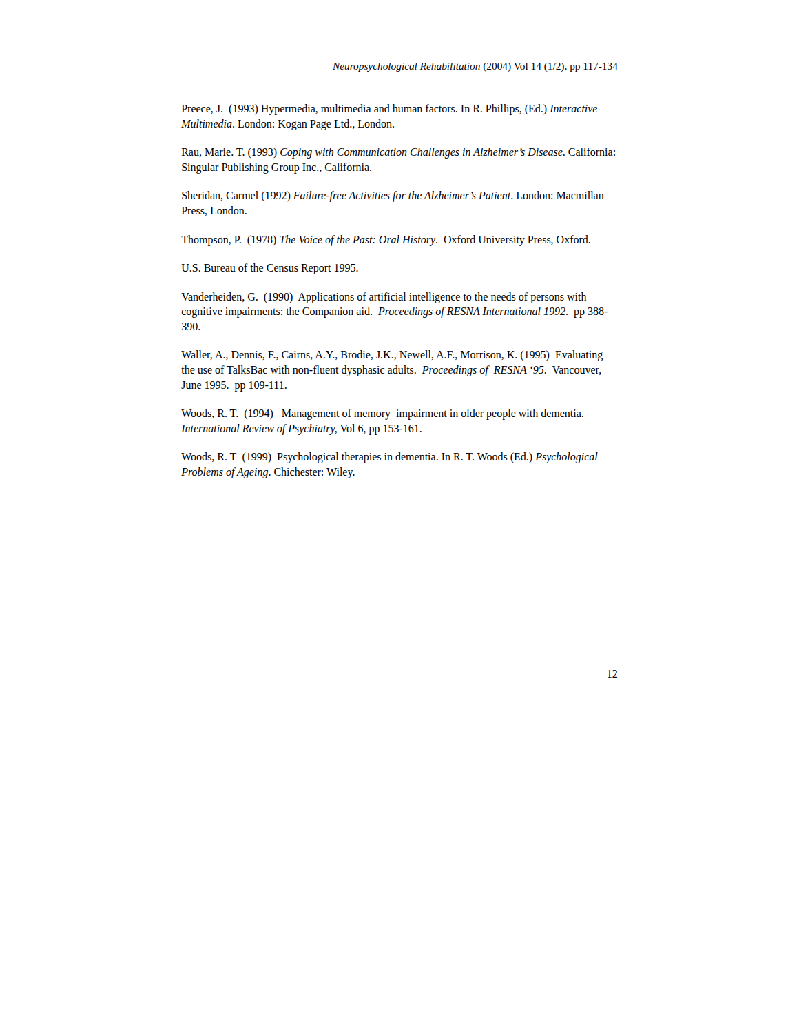Neuropsychological Rehabilitation (2004) Vol 14 (1/2), pp 117-134
Preece, J. (1993) Hypermedia, multimedia and human factors. In R. Phillips, (Ed.) Interactive Multimedia. London: Kogan Page Ltd., London.
Rau, Marie. T. (1993) Coping with Communication Challenges in Alzheimer’s Disease. California: Singular Publishing Group Inc., California.
Sheridan, Carmel (1992) Failure-free Activities for the Alzheimer’s Patient. London: Macmillan Press, London.
Thompson, P. (1978) The Voice of the Past: Oral History. Oxford University Press, Oxford.
U.S. Bureau of the Census Report 1995.
Vanderheiden, G. (1990) Applications of artificial intelligence to the needs of persons with cognitive impairments: the Companion aid. Proceedings of RESNA International 1992. pp 388-390.
Waller, A., Dennis, F., Cairns, A.Y., Brodie, J.K., Newell, A.F., Morrison, K. (1995) Evaluating the use of TalksBac with non-fluent dysphasic adults. Proceedings of RESNA ‘95. Vancouver, June 1995. pp 109-111.
Woods, R. T. (1994) Management of memory impairment in older people with dementia. International Review of Psychiatry, Vol 6, pp 153-161.
Woods, R. T (1999) Psychological therapies in dementia. In R. T. Woods (Ed.) Psychological Problems of Ageing. Chichester: Wiley.
12